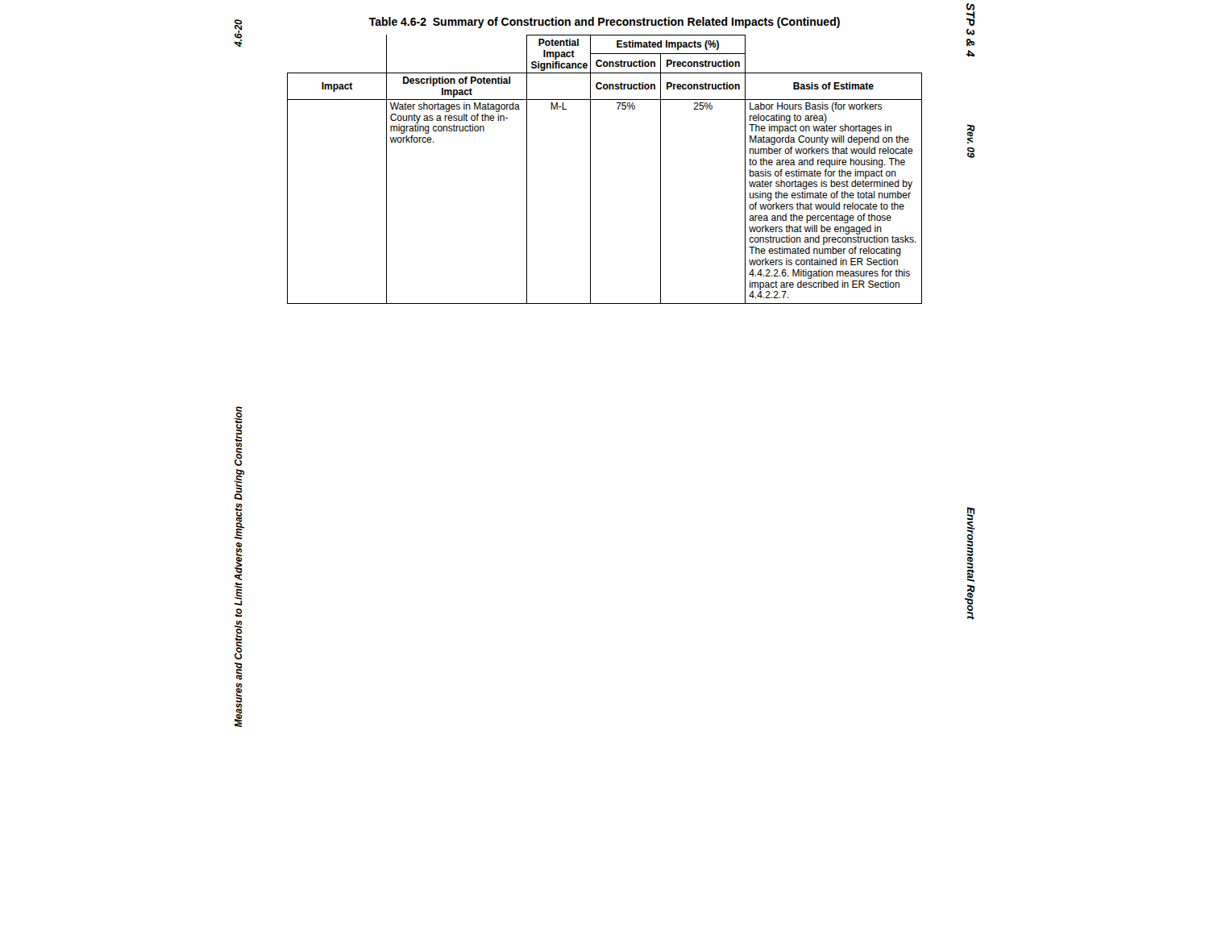4.6-20
Measures and Controls to Limit Adverse Impacts During Construction
STP 3 & 4
Rev. 09
Environmental Report
Table 4.6-2 Summary of Construction and Preconstruction Related Impacts (Continued)
| | | Potential Impact Significance | Estimated Impacts (%) | |
| --- | --- | --- | --- | --- |
| Construction | Preconstruction |
| Impact | Description of Potential Impact | | Construction | Preconstruction | Basis of Estimate |
| | Water shortages in Matagorda County as a result of the in-migrating construction workforce. | M-L | 75% | 25% | Labor Hours Basis (for workers relocating to area) The impact on water shortages in Matagorda County will depend on the number of workers that would relocate to the area and require housing. The basis of estimate for the impact on water shortages is best determined by using the estimate of the total number of workers that would relocate to the area and the percentage of those workers that will be engaged in construction and preconstruction tasks. The estimated number of relocating workers is contained in ER Section 4.4.2.2.6. Mitigation measures for this impact are described in ER Section 4.4.2.2.7. |